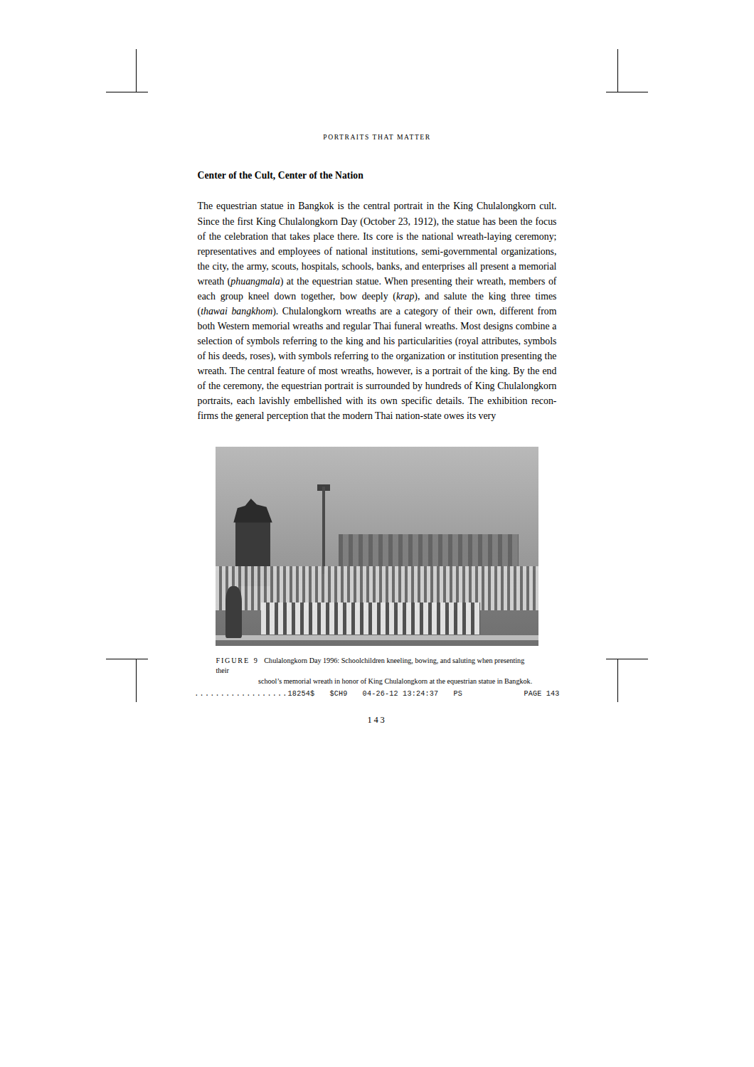Portraits That Matter
Center of the Cult, Center of the Nation
The equestrian statue in Bangkok is the central portrait in the King Chulalongkorn cult. Since the first King Chulalongkorn Day (October 23, 1912), the statue has been the focus of the celebration that takes place there. Its core is the national wreath-laying ceremony; representatives and employees of national institutions, semi-governmental organizations, the city, the army, scouts, hospitals, schools, banks, and enterprises all present a memorial wreath (phuangmala) at the equestrian statue. When presenting their wreath, members of each group kneel down together, bow deeply (krap), and salute the king three times (thawai bangkhom). Chulalongkorn wreaths are a category of their own, different from both Western memorial wreaths and regular Thai funeral wreaths. Most designs combine a selection of symbols referring to the king and his particularities (royal attributes, symbols of his deeds, roses), with symbols referring to the organization or institution presenting the wreath. The central feature of most wreaths, however, is a portrait of the king. By the end of the ceremony, the equestrian portrait is surrounded by hundreds of King Chulalongkorn portraits, each lavishly embellished with its own specific details. The exhibition reconfirms the general perception that the modern Thai nation-state owes its very
Figure 9 Chulalongkorn Day 1996: Schoolchildren kneeling, bowing, and saluting when presenting their school’s memorial wreath in honor of King Chulalongkorn at the equestrian statue in Bangkok.
143
.................. 18254$ $CH9 04-26-12 13:24:37 PS PAGE 143